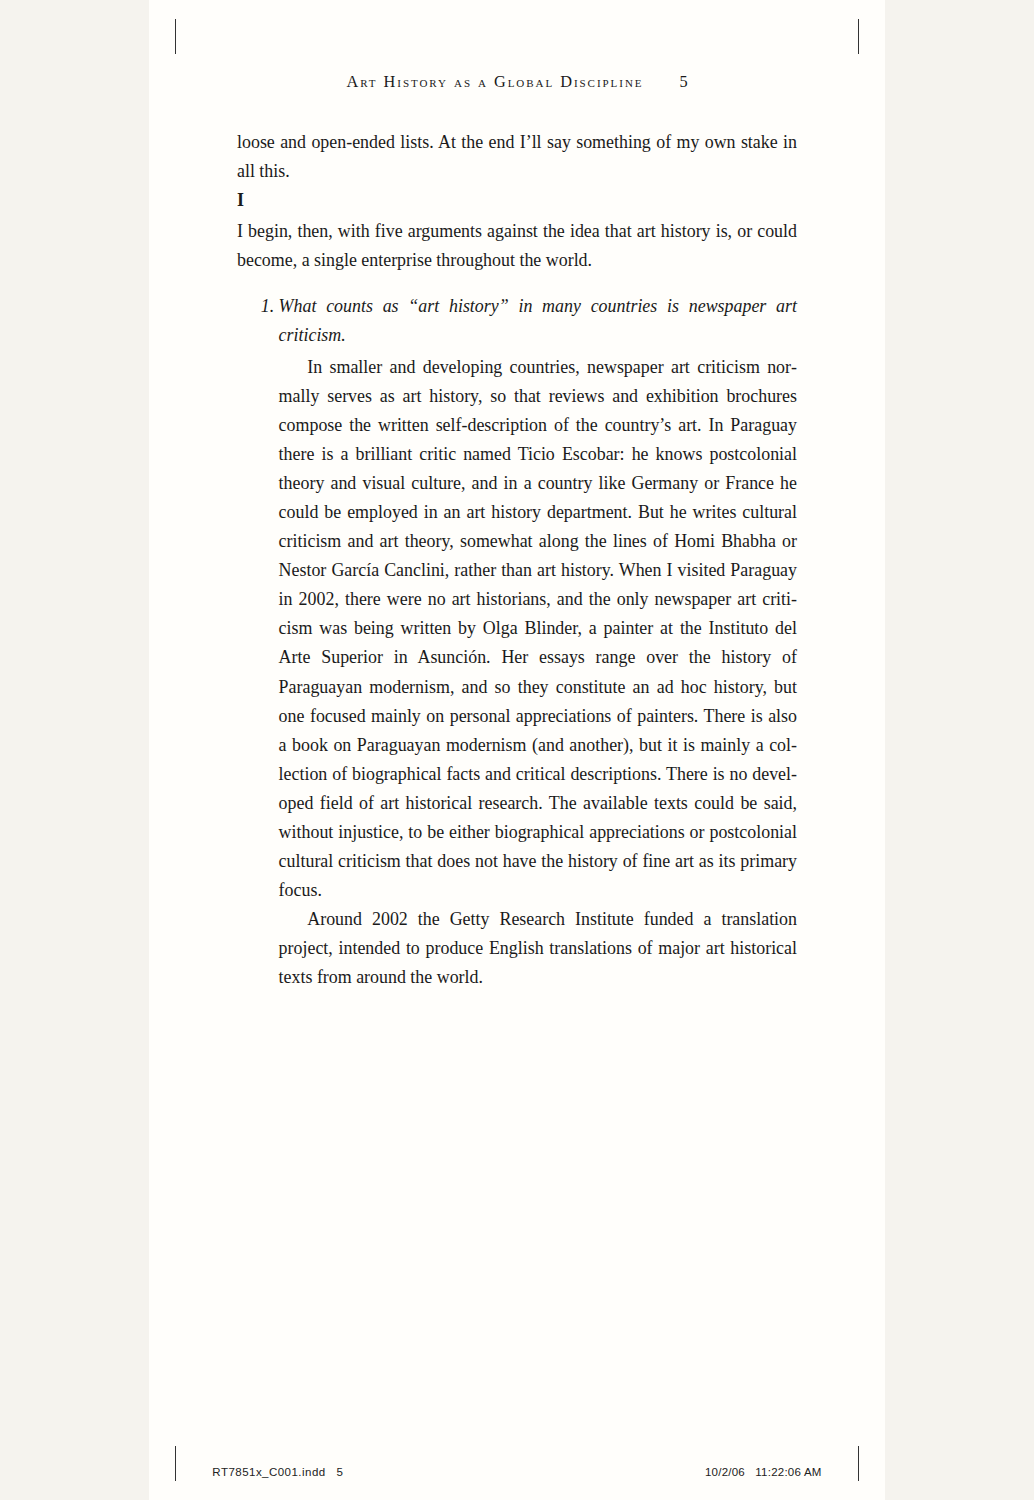Art History as a Global Discipline 5
loose and open-ended lists. At the end I’ll say something of my own stake in all this.
I
I begin, then, with five arguments against the idea that art history is, or could become, a single enterprise throughout the world.
What counts as “art history” in many countries is newspaper art criticism.
In smaller and developing countries, newspaper art criticism normally serves as art history, so that reviews and exhibition brochures compose the written self-description of the country’s art. In Paraguay there is a brilliant critic named Ticio Escobar: he knows postcolonial theory and visual culture, and in a country like Germany or France he could be employed in an art history department. But he writes cultural criticism and art theory, somewhat along the lines of Homi Bhabha or Nestor García Canclini, rather than art history. When I visited Paraguay in 2002, there were no art historians, and the only newspaper art criticism was being written by Olga Blinder, a painter at the Instituto del Arte Superior in Asunción. Her essays range over the history of Paraguayan modernism, and so they constitute an ad hoc history, but one focused mainly on personal appreciations of painters. There is also a book on Paraguayan modernism (and another), but it is mainly a collection of biographical facts and critical descriptions. There is no developed field of art historical research. The available texts could be said, without injustice, to be either biographical appreciations or postcolonial cultural criticism that does not have the history of fine art as its primary focus.
Around 2002 the Getty Research Institute funded a translation project, intended to produce English translations of major art historical texts from around the world.
RT7851x_C001.indd 5 10/2/06 11:22:06 AM